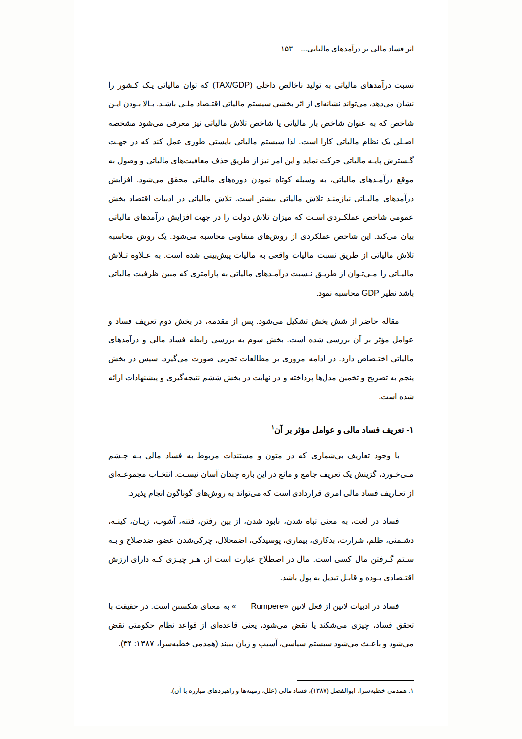اثر فساد مالی بر درآمدهای مالیاتی... ۱۵۳
نسبت درآمدهای مالیاتی به تولید ناخالص داخلی (TAX/GDP) که توان مالیاتی یـک کـشور را نشان می‌دهد، می‌تواند نشانه‌ای از اثر بخشی سیستم مالیاتی اقتـصاد ملـی باشـد. بـالا بـودن ایـن شاخص که به عنوان شاخص بار مالیاتی یا شاخص تلاش مالیاتی نیز معرفی می‌شود مشخصه اصـلی یک نظام مالیاتی کارا است. لذا سیستم مالیاتی بایستی طوری عمل کند که در جهـت گـسترش پایـه مالیاتی حرکت نماید و این امر نیز از طریق حذف معافیت‌های مالیاتی و وصول به موقع درآمـدهای مالیاتی، به وسیله کوتاه نمودن دوره‌های مالیاتی محقق می‌شود. افزایش درآمدهای مالیـاتی نیازمنـد تلاش مالیاتی بیشتر است. تلاش مالیاتی در ادبیات اقتصاد بخش عمومی شاخص عملکـردی اسـت که میزان تلاش دولت را در جهت افزایش درآمدهای مالیاتی بیان می‌کند. این شاخص عملکردی از روش‌های متفاوتی محاسبه می‌شود. یک روش محاسبه تلاش مالیاتی از طریق نسبت مالیات واقعی به مالیات پیش‌بینی شده است. به عـلاوه تـلاش مالیـاتی را مـی‌تـوان از طریـق نـسبت درآمـدهای مالیاتی به پارامتری که مبین ظرفیت مالیاتی باشد نظیر GDP محاسبه نمود.
مقاله حاضر از شش بخش تشکیل می‌شود. پس از مقدمه، در بخش دوم تعریف فساد و عوامل مؤثر بر آن بررسی شده است. بخش سوم به بررسی رابطه فساد مالی و درآمدهای مالیاتی اختـصاص دارد. در ادامه مروری بر مطالعات تجربی صورت می‌گیرد. سپس در بخش پنجم به تصریح و تخمین مدل‌ها پرداخته و در نهایت در بخش ششم نتیجه‌گیری و پیشنهادات ارائه شده است.
۱- تعریف فساد مالی و عوامل مؤثر بر آن۱
با وجود تعاریف بی‌شماری که در متون و مستندات مربوط به فساد مالی بـه چـشم مـی‌خـورد، گزینش یک تعریف جامع و مانع در این باره چندان آسان نیسـت. انتخـاب مجموعـه‌ای از تعـاریف فساد مالی امری قراردادی است که می‌تواند به روش‌های گوناگون انجام پذیرد.
فساد در لغت، به معنی تباه شدن، نابود شدن، از بین رفتن، فتنه، آشوب، زیـان، کینـه، دشـمنی، ظلم، شرارت، بدکاری، بیماری، پوسیدگی، اضمحلال، چرکی‌شدن عضو، ضدصلاح و بـه سـتم گـرفتن مال کسی است. مال در اصطلاح عبارت است از، هـر چیـزی کـه دارای ارزش اقتـصادی بـوده و قابـل تبدیل به پول باشد.
فساد در ادبیات لاتین از فعل لاتین «Rumpere» به معنای شکستن است. در حقیقت با تحقق فساد، چیزی می‌شکند یا نقض می‌شود، یعنی قاعده‌ای از قواعد نظام حکومتی نقض می‌شود و باعـث می‌شود سیستم سیاسی، آسیب و زیان ببیند (همدمی خطبه‌سرا، ۱۳۸۷: ۳۴).
۱. همدمی خطبه‌سرا، ابوالفضل (۱۳۸۷)، فساد مالی (علل، زمینه‌ها و راهبردهای مبارزه با آن).